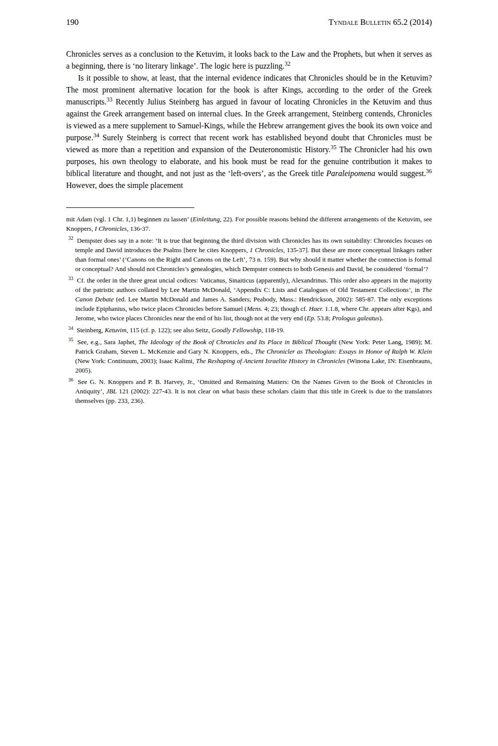190 Tyndale Bulletin 65.2 (2014)
Chronicles serves as a conclusion to the Ketuvim, it looks back to the Law and the Prophets, but when it serves as a beginning, there is ‘no literary linkage’. The logic here is puzzling.32
Is it possible to show, at least, that the internal evidence indicates that Chronicles should be in the Ketuvim? The most prominent alternative location for the book is after Kings, according to the order of the Greek manuscripts.33 Recently Julius Steinberg has argued in favour of locating Chronicles in the Ketuvim and thus against the Greek arrangement based on internal clues. In the Greek arrangement, Steinberg contends, Chronicles is viewed as a mere supplement to Samuel-Kings, while the Hebrew arrangement gives the book its own voice and purpose.34 Surely Steinberg is correct that recent work has established beyond doubt that Chronicles must be viewed as more than a repetition and expansion of the Deuteronomistic History.35 The Chronicler had his own purposes, his own theology to elaborate, and his book must be read for the genuine contribution it makes to biblical literature and thought, and not just as the ‘left-overs’, as the Greek title Paraleipomena would suggest.36 However, does the simple placement
mit Adam (vgl. 1 Chr. 1,1) beginnen zu lassen’ (Einleitung, 22). For possible reasons behind the different arrangements of the Ketuvim, see Knoppers, I Chronicles, 136-37.
32 Dempster does say in a note: ‘It is true that beginning the third division with Chronicles has its own suitability: Chronicles focuses on temple and David introduces the Psalms [here he cites Knoppers, 1 Chronicles, 135-37]. But these are more conceptual linkages rather than formal ones’ (‘Canons on the Right and Canons on the Left’, 73 n. 159). But why should it matter whether the connection is formal or conceptual? And should not Chronicles’s genealogies, which Dempster connects to both Genesis and David, be considered ‘formal’?
33 Cf. the order in the three great uncial codices: Vaticanus, Sinaiticus (apparently), Alexandrinus. This order also appears in the majority of the patristic authors collated by Lee Martin McDonald, ‘Appendix C: Lists and Catalogues of Old Testament Collections’, in The Canon Debate (ed. Lee Martin McDonald and James A. Sanders; Peabody, Mass.: Hendrickson, 2002): 585-87. The only exceptions include Epiphanius, who twice places Chronicles before Samuel (Mens. 4; 23; though cf. Haer. 1.1.8, where Chr. appears after Kgs), and Jerome, who twice places Chronicles near the end of his list, though not at the very end (Ep. 53.8; Prologus galeatus).
34 Steinberg, Ketuvim, 115 (cf. p. 122); see also Seitz, Goodly Fellowship, 118-19.
35 See, e.g., Sara Japhet, The Ideology of the Book of Chronicles and Its Place in Biblical Thought (New York: Peter Lang, 1989); M. Patrick Graham, Steven L. McKenzie and Gary N. Knoppers, eds., The Chronicler as Theologian: Essays in Honor of Ralph W. Klein (New York: Continuum, 2003); Isaac Kalimi, The Reshaping of Ancient Israelite History in Chronicles (Winona Lake, IN: Eisenbrauns, 2005).
36 See G. N. Knoppers and P. B. Harvey, Jr., ‘Omitted and Remaining Matters: On the Names Given to the Book of Chronicles in Antiquity’, JBL 121 (2002): 227-43. It is not clear on what basis these scholars claim that this title in Greek is due to the translators themselves (pp. 233, 236).